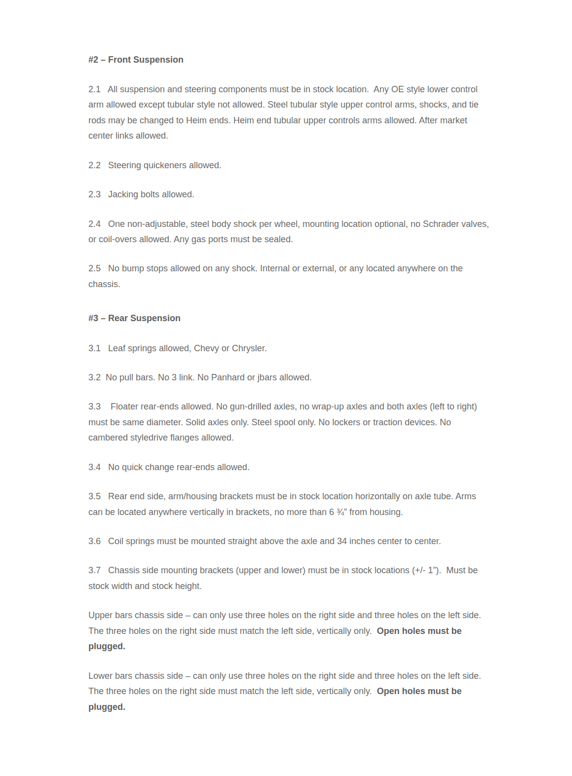#2 – Front Suspension
2.1 All suspension and steering components must be in stock location. Any OE style lower control arm allowed except tubular style not allowed. Steel tubular style upper control arms, shocks, and tie rods may be changed to Heim ends. Heim end tubular upper controls arms allowed. After market center links allowed.
2.2 Steering quickeners allowed.
2.3 Jacking bolts allowed.
2.4 One non-adjustable, steel body shock per wheel, mounting location optional, no Schrader valves, or coil-overs allowed. Any gas ports must be sealed.
2.5 No bump stops allowed on any shock. Internal or external, or any located anywhere on the chassis.
#3 – Rear Suspension
3.1 Leaf springs allowed, Chevy or Chrysler.
3.2 No pull bars. No 3 link. No Panhard or jbars allowed.
3.3 Floater rear-ends allowed. No gun-drilled axles, no wrap-up axles and both axles (left to right) must be same diameter. Solid axles only. Steel spool only. No lockers or traction devices. No cambered styledrive flanges allowed.
3.4 No quick change rear-ends allowed.
3.5 Rear end side, arm/housing brackets must be in stock location horizontally on axle tube. Arms can be located anywhere vertically in brackets, no more than 6 ¾” from housing.
3.6 Coil springs must be mounted straight above the axle and 34 inches center to center.
3.7 Chassis side mounting brackets (upper and lower) must be in stock locations (+/- 1”). Must be stock width and stock height.
Upper bars chassis side – can only use three holes on the right side and three holes on the left side. The three holes on the right side must match the left side, vertically only. Open holes must be plugged.
Lower bars chassis side – can only use three holes on the right side and three holes on the left side. The three holes on the right side must match the left side, vertically only. Open holes must be plugged.